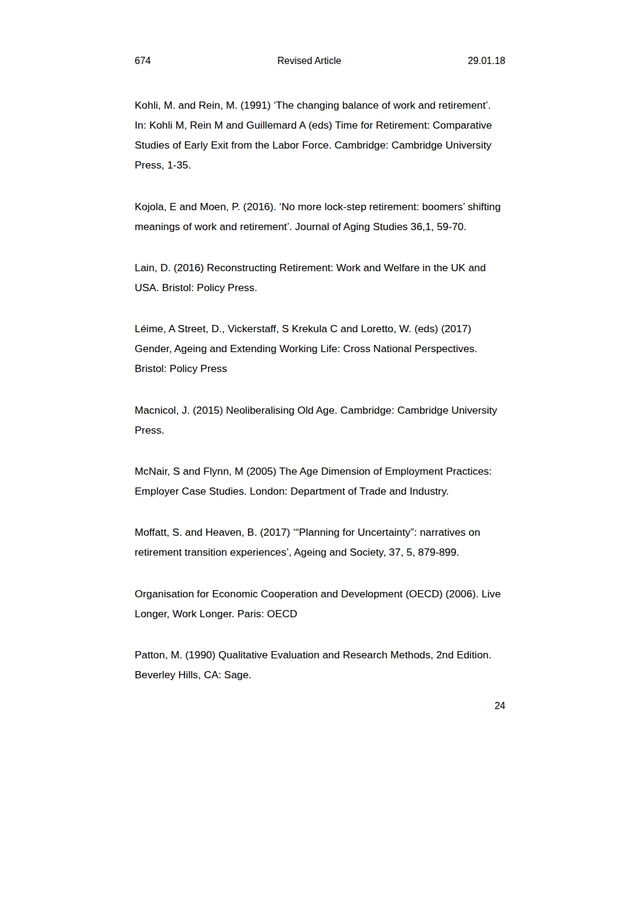674 Revised Article 29.01.18
Kohli, M. and Rein, M. (1991) ‘The changing balance of work and retirement’. In: Kohli M, Rein M and Guillemard A (eds) Time for Retirement: Comparative Studies of Early Exit from the Labor Force. Cambridge: Cambridge University Press, 1-35.
Kojola, E and Moen, P. (2016). ‘No more lock-step retirement: boomers’ shifting meanings of work and retirement’. Journal of Aging Studies 36,1, 59-70.
Lain, D. (2016) Reconstructing Retirement: Work and Welfare in the UK and USA. Bristol: Policy Press.
Léime, A Street, D., Vickerstaff, S Krekula C and Loretto, W. (eds) (2017) Gender, Ageing and Extending Working Life: Cross National Perspectives. Bristol: Policy Press
Macnicol, J. (2015) Neoliberalising Old Age. Cambridge: Cambridge University Press.
McNair, S and Flynn, M (2005) The Age Dimension of Employment Practices: Employer Case Studies. London: Department of Trade and Industry.
Moffatt, S. and Heaven, B. (2017) ‘“Planning for Uncertainty”: narratives on retirement transition experiences’, Ageing and Society, 37, 5, 879-899.
Organisation for Economic Cooperation and Development (OECD) (2006). Live Longer, Work Longer. Paris: OECD
Patton, M. (1990) Qualitative Evaluation and Research Methods, 2nd Edition. Beverley Hills, CA: Sage.
24